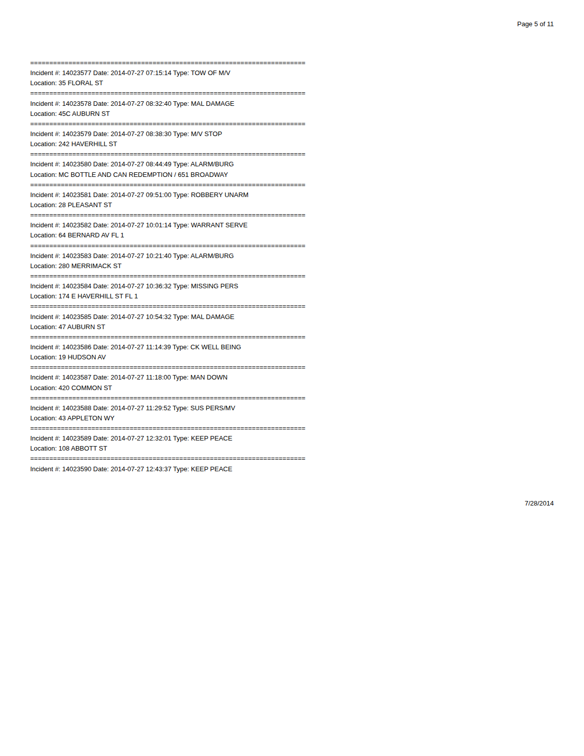Page 5 of 11
========================================================================
Incident #: 14023577 Date: 2014-07-27 07:15:14 Type: TOW OF M/V
Location: 35 FLORAL ST
========================================================================
Incident #: 14023578 Date: 2014-07-27 08:32:40 Type: MAL DAMAGE
Location: 45C AUBURN ST
========================================================================
Incident #: 14023579 Date: 2014-07-27 08:38:30 Type: M/V STOP
Location: 242 HAVERHILL ST
========================================================================
Incident #: 14023580 Date: 2014-07-27 08:44:49 Type: ALARM/BURG
Location: MC BOTTLE AND CAN REDEMPTION / 651 BROADWAY
========================================================================
Incident #: 14023581 Date: 2014-07-27 09:51:00 Type: ROBBERY UNARM
Location: 28 PLEASANT ST
========================================================================
Incident #: 14023582 Date: 2014-07-27 10:01:14 Type: WARRANT SERVE
Location: 64 BERNARD AV FL 1
========================================================================
Incident #: 14023583 Date: 2014-07-27 10:21:40 Type: ALARM/BURG
Location: 280 MERRIMACK ST
========================================================================
Incident #: 14023584 Date: 2014-07-27 10:36:32 Type: MISSING PERS
Location: 174 E HAVERHILL ST FL 1
========================================================================
Incident #: 14023585 Date: 2014-07-27 10:54:32 Type: MAL DAMAGE
Location: 47 AUBURN ST
========================================================================
Incident #: 14023586 Date: 2014-07-27 11:14:39 Type: CK WELL BEING
Location: 19 HUDSON AV
========================================================================
Incident #: 14023587 Date: 2014-07-27 11:18:00 Type: MAN DOWN
Location: 420 COMMON ST
========================================================================
Incident #: 14023588 Date: 2014-07-27 11:29:52 Type: SUS PERS/MV
Location: 43 APPLETON WY
========================================================================
Incident #: 14023589 Date: 2014-07-27 12:32:01 Type: KEEP PEACE
Location: 108 ABBOTT ST
========================================================================
Incident #: 14023590 Date: 2014-07-27 12:43:37 Type: KEEP PEACE
7/28/2014